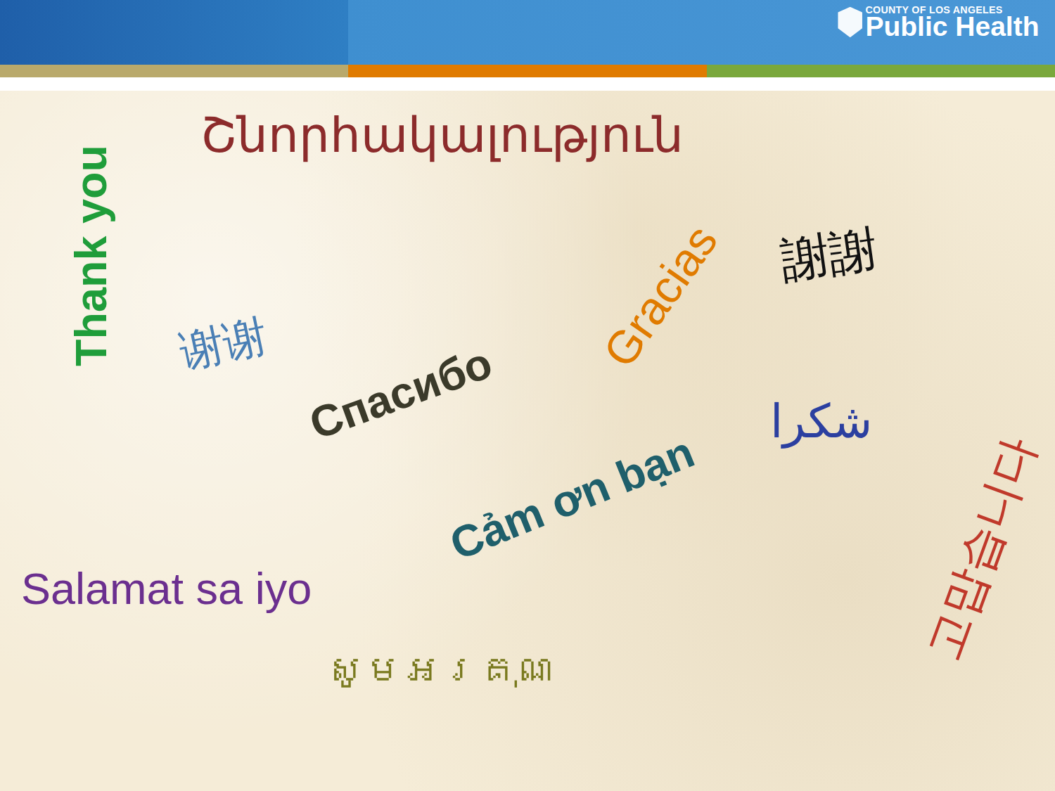County of Los Angeles
Public Health
Շնորհակալություն
Thank you
谢谢
Спасибо
Gracias
謝謝
شكرا
Cảm ơn bạn
Salamat sa iyo
고맙습니다
សូមអរគុណ